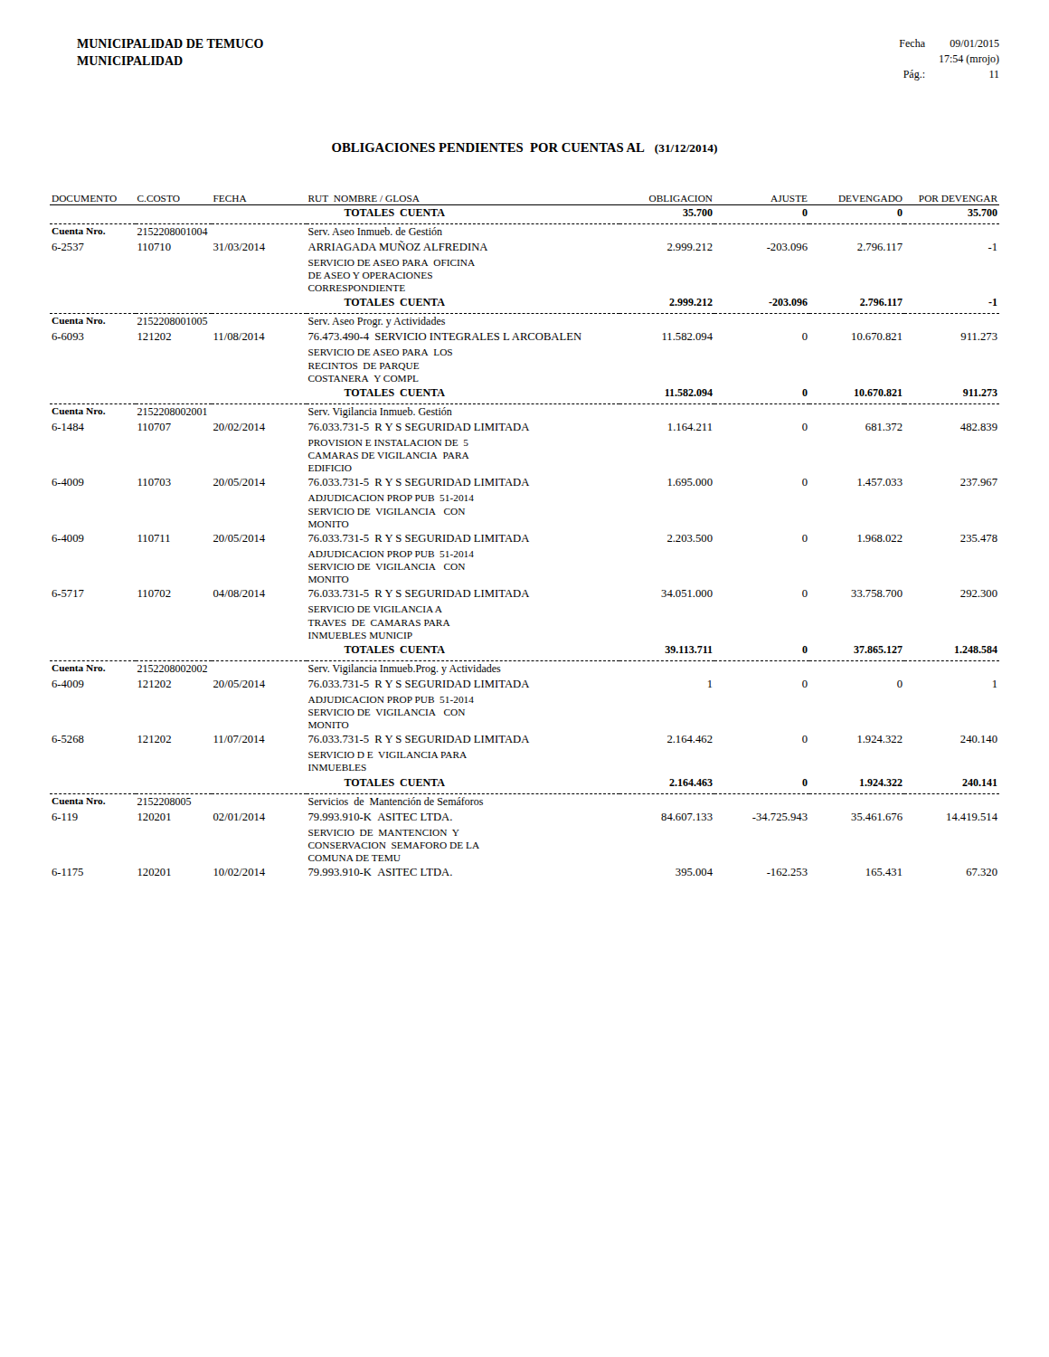MUNICIPALIDAD DE TEMUCO
MUNICIPALIDAD
Fecha 09/01/2015
17:54 (mrojo)
Pág.: 11
OBLIGACIONES PENDIENTES POR CUENTAS AL (31/12/2014)
| DOCUMENTO | C.COSTO | FECHA | RUT NOMBRE / GLOSA | OBLIGACION | AJUSTE | DEVENGADO | POR DEVENGAR |
| --- | --- | --- | --- | --- | --- | --- | --- |
| | TOTALES CUENTA | 35.700 | 0 | 0 | 35.700 |
| Cuenta Nro. | 2152208001004 | Serv. Aseo Inmueb. de Gestión |
| 6-2537 | 110710 | 31/03/2014 | ARRIAGADA MUÑOZ ALFREDINA | 2.999.212 | -203.096 | 2.796.117 | -1 |
| | SERVICIO DE ASEO PARA OFICINA DE ASEO Y OPERACIONES CORRESPONDIENTE | |
| | TOTALES CUENTA | 2.999.212 | -203.096 | 2.796.117 | -1 |
| Cuenta Nro. | 2152208001005 | Serv. Aseo Progr. y Actividades |
| 6-6093 | 121202 | 11/08/2014 | 76.473.490-4 SERVICIO INTEGRALES L ARCOBALEN | 11.582.094 | 0 | 10.670.821 | 911.273 |
| | SERVICIO DE ASEO PARA LOS RECINTOS DE PARQUE COSTANERA Y COMPL | |
| | TOTALES CUENTA | 11.582.094 | 0 | 10.670.821 | 911.273 |
| Cuenta Nro. | 2152208002001 | Serv. Vigilancia Inmueb. Gestión |
| 6-1484 | 110707 | 20/02/2014 | 76.033.731-5 R Y S SEGURIDAD LIMITADA | 1.164.211 | 0 | 681.372 | 482.839 |
| | PROVISION E INSTALACION DE 5 CAMARAS DE VIGILANCIA PARA EDIFICIO | |
| 6-4009 | 110703 | 20/05/2014 | 76.033.731-5 R Y S SEGURIDAD LIMITADA | 1.695.000 | 0 | 1.457.033 | 237.967 |
| | ADJUDICACION PROP PUB 51-2014 SERVICIO DE VIGILANCIA CON MONITO | |
| 6-4009 | 110711 | 20/05/2014 | 76.033.731-5 R Y S SEGURIDAD LIMITADA | 2.203.500 | 0 | 1.968.022 | 235.478 |
| | ADJUDICACION PROP PUB 51-2014 SERVICIO DE VIGILANCIA CON MONITO | |
| 6-5717 | 110702 | 04/08/2014 | 76.033.731-5 R Y S SEGURIDAD LIMITADA | 34.051.000 | 0 | 33.758.700 | 292.300 |
| | SERVICIO DE VIGILANCIA A TRAVES DE CAMARAS PARA INMUEBLES MUNICIP | |
| | TOTALES CUENTA | 39.113.711 | 0 | 37.865.127 | 1.248.584 |
| Cuenta Nro. | 2152208002002 | Serv. Vigilancia Inmueb.Prog. y Actividades |
| 6-4009 | 121202 | 20/05/2014 | 76.033.731-5 R Y S SEGURIDAD LIMITADA | 1 | 0 | 0 | 1 |
| | ADJUDICACION PROP PUB 51-2014 SERVICIO DE VIGILANCIA CON MONITO | |
| 6-5268 | 121202 | 11/07/2014 | 76.033.731-5 R Y S SEGURIDAD LIMITADA | 2.164.462 | 0 | 1.924.322 | 240.140 |
| | SERVICIO D E VIGILANCIA PARA INMUEBLES | |
| | TOTALES CUENTA | 2.164.463 | 0 | 1.924.322 | 240.141 |
| Cuenta Nro. | 2152208005 | Servicios de Mantención de Semáforos |
| 6-119 | 120201 | 02/01/2014 | 79.993.910-K ASITEC LTDA. | 84.607.133 | -34.725.943 | 35.461.676 | 14.419.514 |
| | SERVICIO DE MANTENCION Y CONSERVACION SEMAFORO DE LA COMUNA DE TEMU | |
| 6-1175 | 120201 | 10/02/2014 | 79.993.910-K ASITEC LTDA. | 395.004 | -162.253 | 165.431 | 67.320 |